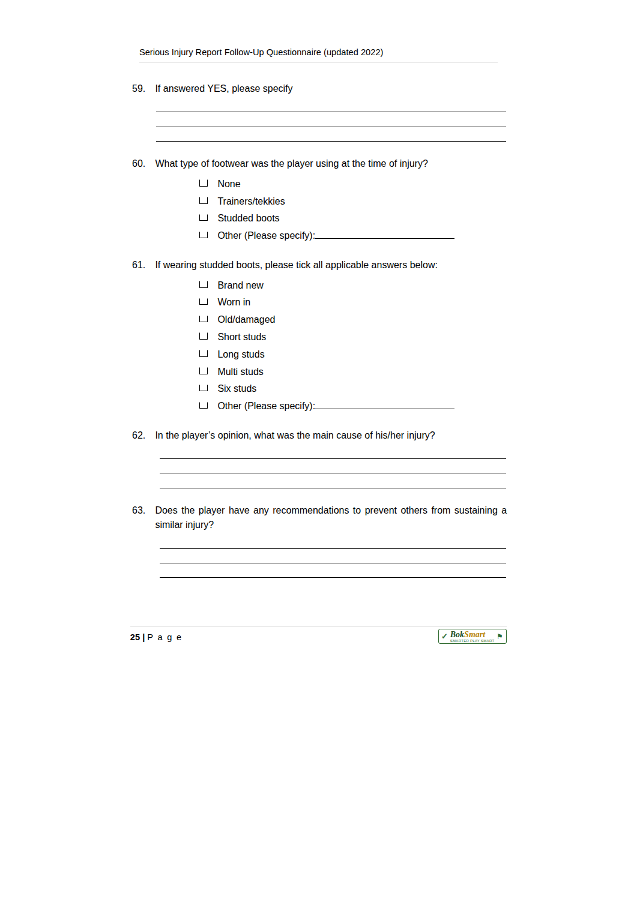Serious Injury Report Follow-Up Questionnaire (updated 2022)
If answered YES, please specify
What type of footwear was the player using at the time of injury?
None
Trainers/tekkies
Studded boots
Other (Please specify):
If wearing studded boots, please tick all applicable answers below:
Brand new
Worn in
Old/damaged
Short studs
Long studs
Multi studs
Six studs
Other (Please specify):
In the player’s opinion, what was the main cause of his/her injury?
Does the player have any recommendations to prevent others from sustaining a similar injury?
25 | P a g e
✓ BokSmart SMARTER PLAY SMART ⚑